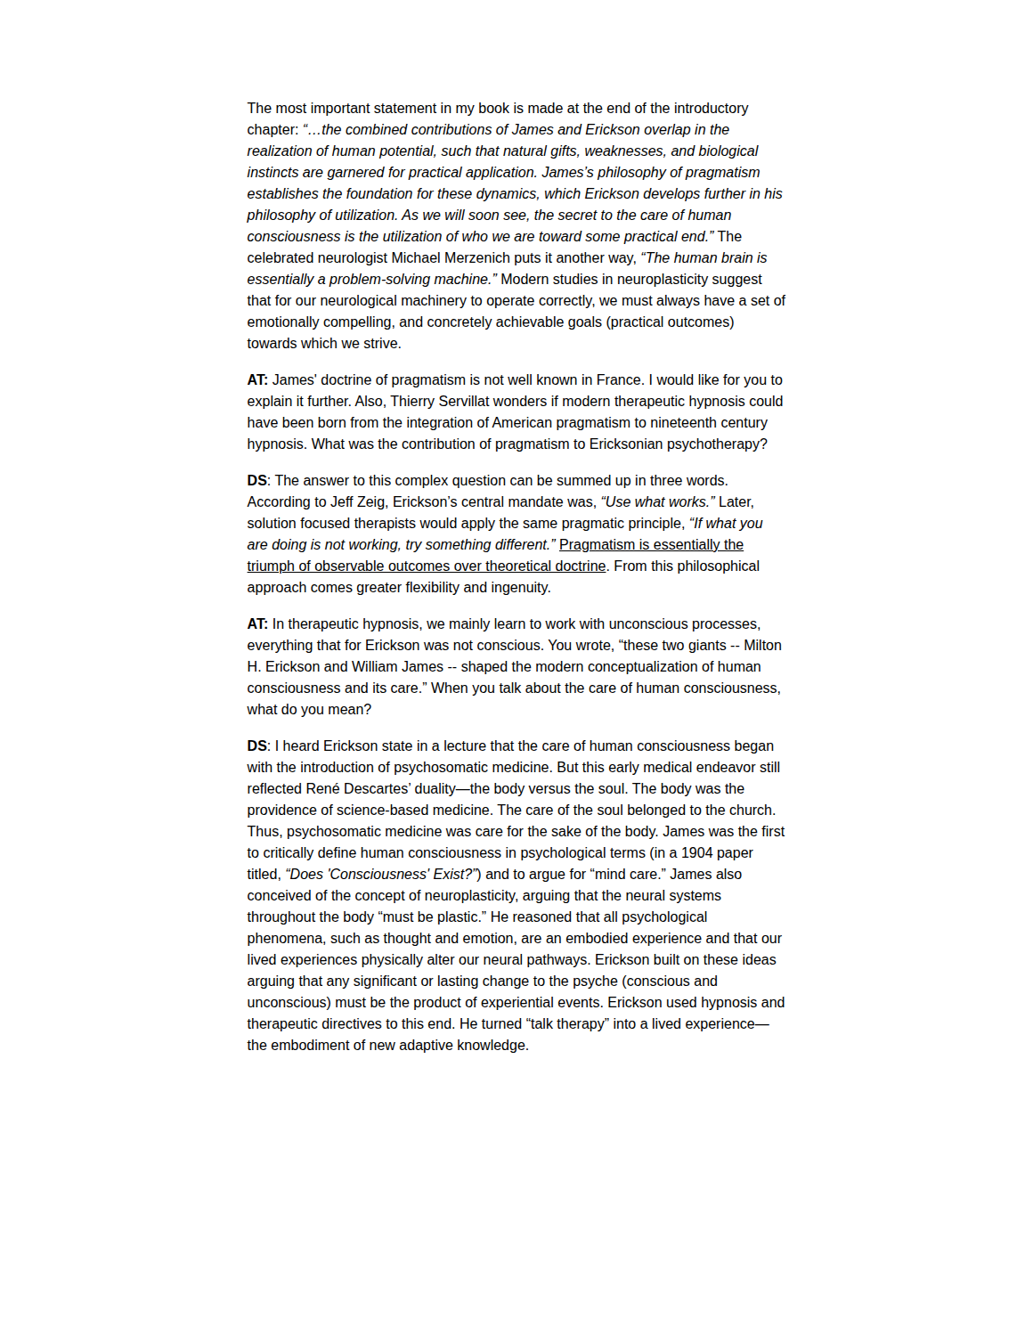The most important statement in my book is made at the end of the introductory chapter: “…the combined contributions of James and Erickson overlap in the realization of human potential, such that natural gifts, weaknesses, and biological instincts are garnered for practical application. James’s philosophy of pragmatism establishes the foundation for these dynamics, which Erickson develops further in his philosophy of utilization. As we will soon see, the secret to the care of human consciousness is the utilization of who we are toward some practical end.” The celebrated neurologist Michael Merzenich puts it another way, “The human brain is essentially a problem-solving machine.” Modern studies in neuroplasticity suggest that for our neurological machinery to operate correctly, we must always have a set of emotionally compelling, and concretely achievable goals (practical outcomes) towards which we strive.
AT: James' doctrine of pragmatism is not well known in France. I would like for you to explain it further. Also, Thierry Servillat wonders if modern therapeutic hypnosis could have been born from the integration of American pragmatism to nineteenth century hypnosis. What was the contribution of pragmatism to Ericksonian psychotherapy?
DS: The answer to this complex question can be summed up in three words. According to Jeff Zeig, Erickson’s central mandate was, “Use what works.” Later, solution focused therapists would apply the same pragmatic principle, “If what you are doing is not working, try something different.” Pragmatism is essentially the triumph of observable outcomes over theoretical doctrine. From this philosophical approach comes greater flexibility and ingenuity.
AT: In therapeutic hypnosis, we mainly learn to work with unconscious processes, everything that for Erickson was not conscious. You wrote, “these two giants -- Milton H. Erickson and William James -- shaped the modern conceptualization of human consciousness and its care.” When you talk about the care of human consciousness, what do you mean?
DS: I heard Erickson state in a lecture that the care of human consciousness began with the introduction of psychosomatic medicine. But this early medical endeavor still reflected René Descartes’ duality—the body versus the soul. The body was the providence of science-based medicine. The care of the soul belonged to the church. Thus, psychosomatic medicine was care for the sake of the body. James was the first to critically define human consciousness in psychological terms (in a 1904 paper titled, “Does 'Consciousness' Exist?”) and to argue for “mind care.” James also conceived of the concept of neuroplasticity, arguing that the neural systems throughout the body “must be plastic.” He reasoned that all psychological phenomena, such as thought and emotion, are an embodied experience and that our lived experiences physically alter our neural pathways. Erickson built on these ideas arguing that any significant or lasting change to the psyche (conscious and unconscious) must be the product of experiential events. Erickson used hypnosis and therapeutic directives to this end. He turned “talk therapy” into a lived experience—the embodiment of new adaptive knowledge.